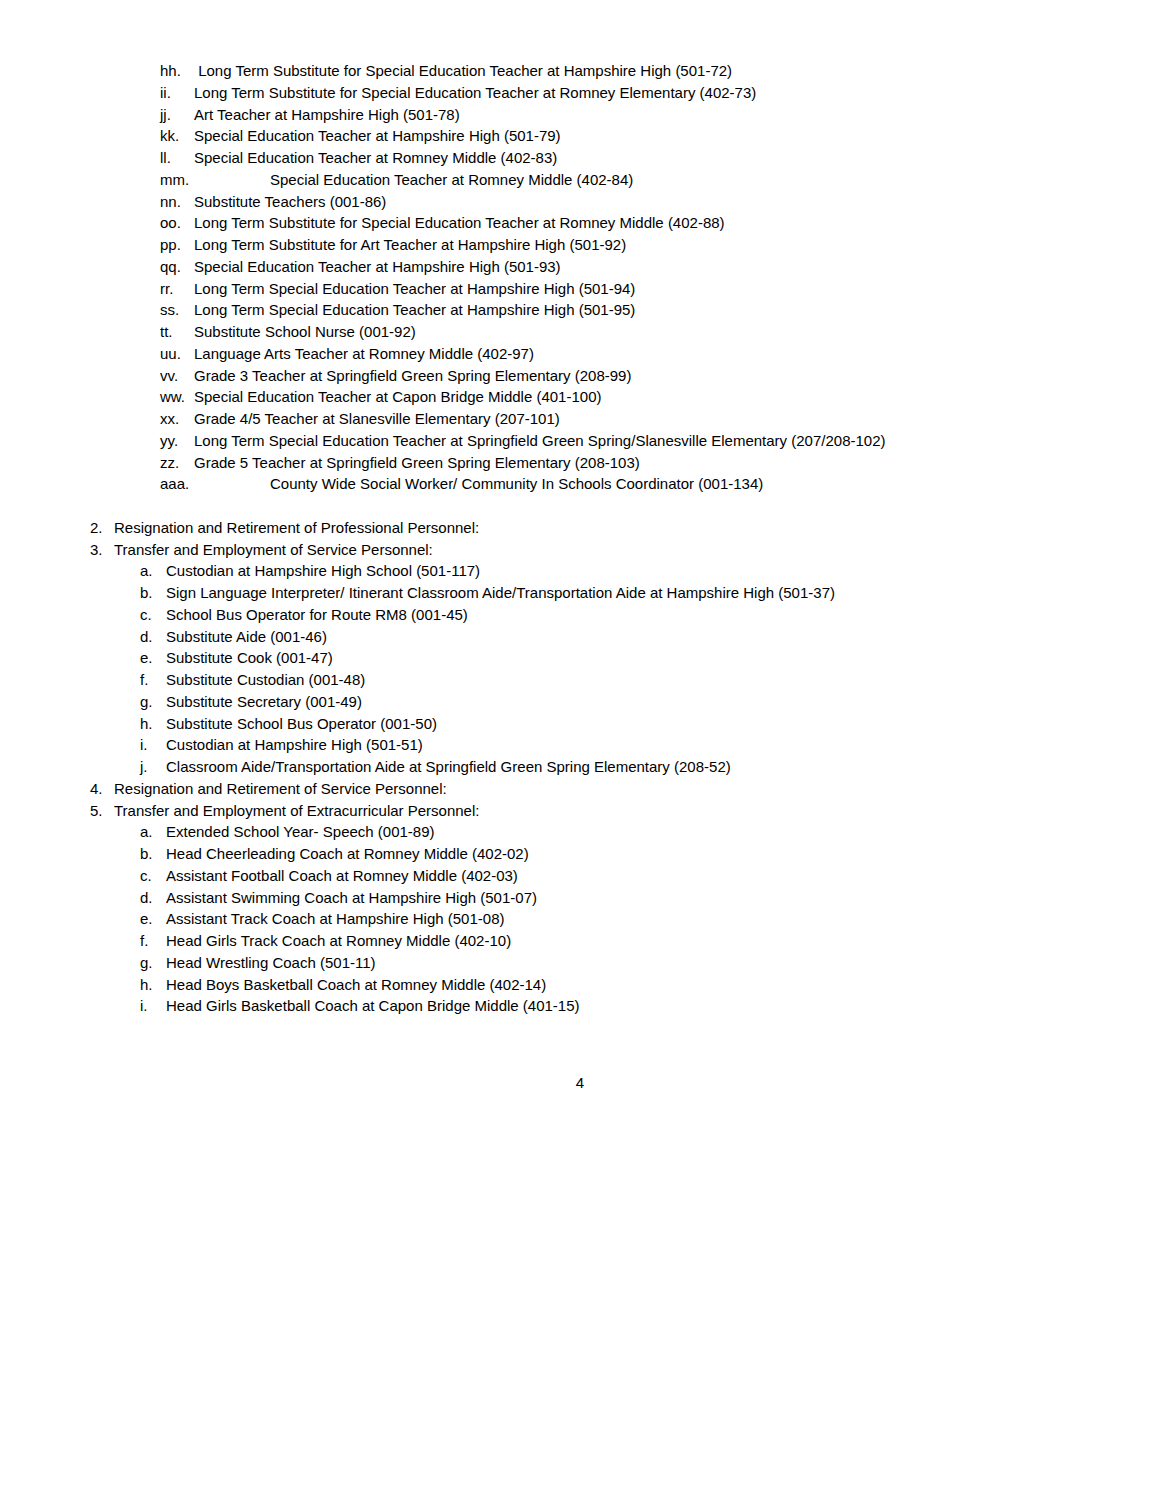hh. Long Term Substitute for Special Education Teacher at Hampshire High (501-72)
ii. Long Term Substitute for Special Education Teacher at Romney Elementary (402-73)
jj. Art Teacher at Hampshire High (501-78)
kk. Special Education Teacher at Hampshire High (501-79)
ll. Special Education Teacher at Romney Middle (402-83)
mm. Special Education Teacher at Romney Middle (402-84)
nn. Substitute Teachers (001-86)
oo. Long Term Substitute for Special Education Teacher at Romney Middle (402-88)
pp. Long Term Substitute for Art Teacher at Hampshire High (501-92)
qq. Special Education Teacher at Hampshire High (501-93)
rr. Long Term Special Education Teacher at Hampshire High (501-94)
ss. Long Term Special Education Teacher at Hampshire High (501-95)
tt. Substitute School Nurse (001-92)
uu. Language Arts Teacher at Romney Middle (402-97)
vv. Grade 3 Teacher at Springfield Green Spring Elementary (208-99)
ww. Special Education Teacher at Capon Bridge Middle (401-100)
xx. Grade 4/5 Teacher at Slanesville Elementary (207-101)
yy. Long Term Special Education Teacher at Springfield Green Spring/Slanesville Elementary (207/208-102)
zz. Grade 5 Teacher at Springfield Green Spring Elementary (208-103)
aaa. County Wide Social Worker/ Community In Schools Coordinator (001-134)
2. Resignation and Retirement of Professional Personnel:
3. Transfer and Employment of Service Personnel:
a. Custodian at Hampshire High School (501-117)
b. Sign Language Interpreter/ Itinerant Classroom Aide/Transportation Aide at Hampshire High (501-37)
c. School Bus Operator for Route RM8 (001-45)
d. Substitute Aide (001-46)
e. Substitute Cook (001-47)
f. Substitute Custodian (001-48)
g. Substitute Secretary (001-49)
h. Substitute School Bus Operator (001-50)
i. Custodian at Hampshire High (501-51)
j. Classroom Aide/Transportation Aide at Springfield Green Spring Elementary (208-52)
4. Resignation and Retirement of Service Personnel:
5. Transfer and Employment of Extracurricular Personnel:
a. Extended School Year- Speech (001-89)
b. Head Cheerleading Coach at Romney Middle (402-02)
c. Assistant Football Coach at Romney Middle (402-03)
d. Assistant Swimming Coach at Hampshire High (501-07)
e. Assistant Track Coach at Hampshire High (501-08)
f. Head Girls Track Coach at Romney Middle (402-10)
g. Head Wrestling Coach (501-11)
h. Head Boys Basketball Coach at Romney Middle (402-14)
i. Head Girls Basketball Coach at Capon Bridge Middle (401-15)
4